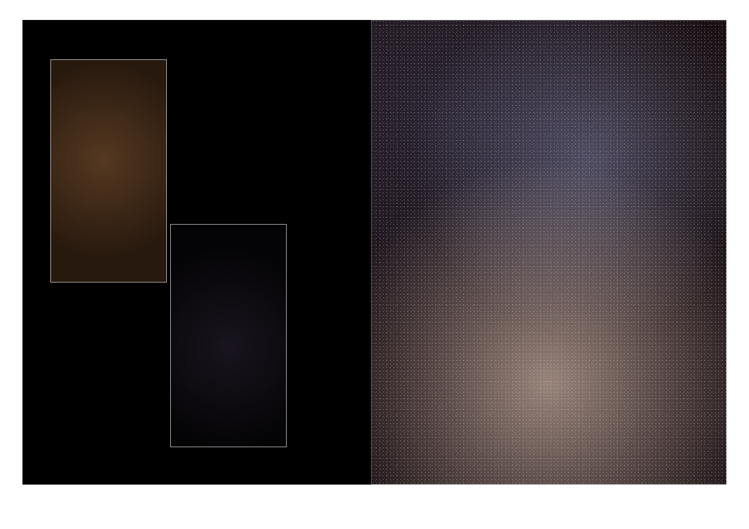Dim reddish-brown night sky exposure with a few faint stars
Very dark night sky exposure with only a handful of visible stars
Brightened night sky exposure revealing dense star fields and a bluish band of the Milky Way